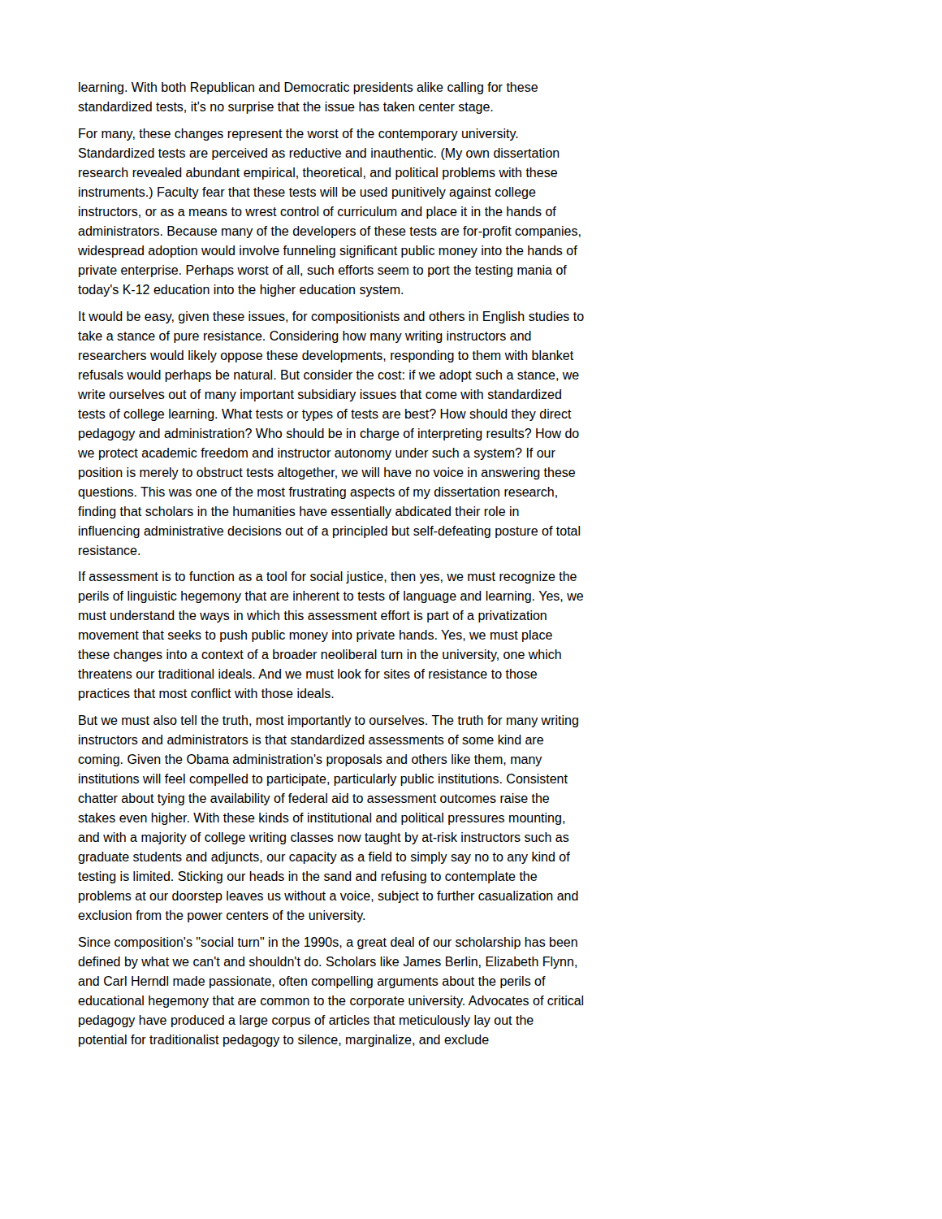learning. With both Republican and Democratic presidents alike calling for these standardized tests, it's no surprise that the issue has taken center stage.
For many, these changes represent the worst of the contemporary university. Standardized tests are perceived as reductive and inauthentic. (My own dissertation research revealed abundant empirical, theoretical, and political problems with these instruments.) Faculty fear that these tests will be used punitively against college instructors, or as a means to wrest control of curriculum and place it in the hands of administrators. Because many of the developers of these tests are for-profit companies, widespread adoption would involve funneling significant public money into the hands of private enterprise. Perhaps worst of all, such efforts seem to port the testing mania of today's K-12 education into the higher education system.
It would be easy, given these issues, for compositionists and others in English studies to take a stance of pure resistance. Considering how many writing instructors and researchers would likely oppose these developments, responding to them with blanket refusals would perhaps be natural. But consider the cost: if we adopt such a stance, we write ourselves out of many important subsidiary issues that come with standardized tests of college learning. What tests or types of tests are best? How should they direct pedagogy and administration? Who should be in charge of interpreting results? How do we protect academic freedom and instructor autonomy under such a system? If our position is merely to obstruct tests altogether, we will have no voice in answering these questions. This was one of the most frustrating aspects of my dissertation research, finding that scholars in the humanities have essentially abdicated their role in influencing administrative decisions out of a principled but self-defeating posture of total resistance.
If assessment is to function as a tool for social justice, then yes, we must recognize the perils of linguistic hegemony that are inherent to tests of language and learning. Yes, we must understand the ways in which this assessment effort is part of a privatization movement that seeks to push public money into private hands. Yes, we must place these changes into a context of a broader neoliberal turn in the university, one which threatens our traditional ideals. And we must look for sites of resistance to those practices that most conflict with those ideals.
But we must also tell the truth, most importantly to ourselves. The truth for many writing instructors and administrators is that standardized assessments of some kind are coming. Given the Obama administration's proposals and others like them, many institutions will feel compelled to participate, particularly public institutions. Consistent chatter about tying the availability of federal aid to assessment outcomes raise the stakes even higher. With these kinds of institutional and political pressures mounting, and with a majority of college writing classes now taught by at-risk instructors such as graduate students and adjuncts, our capacity as a field to simply say no to any kind of testing is limited. Sticking our heads in the sand and refusing to contemplate the problems at our doorstep leaves us without a voice, subject to further casualization and exclusion from the power centers of the university.
Since composition's "social turn" in the 1990s, a great deal of our scholarship has been defined by what we can't and shouldn't do. Scholars like James Berlin, Elizabeth Flynn, and Carl Herndl made passionate, often compelling arguments about the perils of educational hegemony that are common to the corporate university. Advocates of critical pedagogy have produced a large corpus of articles that meticulously lay out the potential for traditionalist pedagogy to silence, marginalize, and exclude